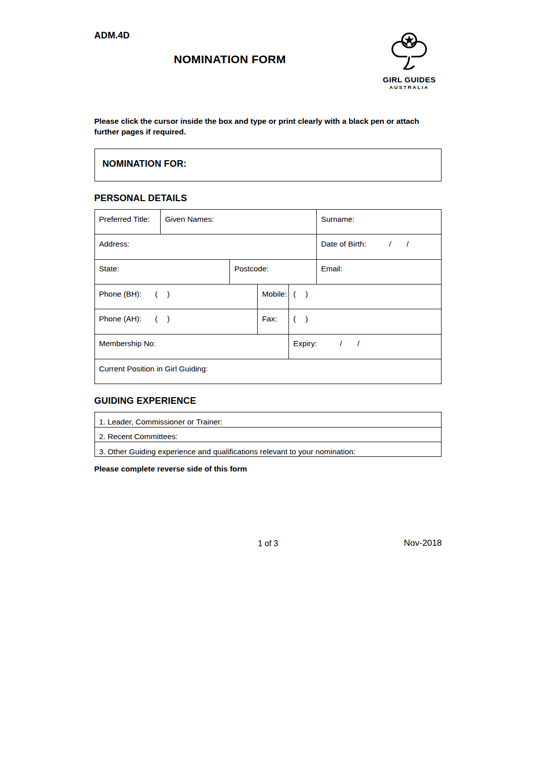ADM.4D
NOMINATION FORM
GIRL GUIDES
AUSTRALIA
Please click the cursor inside the box and type or print clearly with a black pen or attach further pages if required.
NOMINATION FOR:
PERSONAL DETAILS
| Preferred Title: | Given Names: | Surname: |
| Address: | Date of Birth: / / |
| State: | Postcode: | Email: |
| Phone (BH): ( ) | Mobile: | ( ) |
| Phone (AH): ( ) | Fax: | ( ) |
| Membership No: | Expiry: / / |
| Current Position in Girl Guiding: |
GUIDING EXPERIENCE
| 1. Leader, Commissioner or Trainer: |
| 2. Recent Committees: |
| 3. Other Guiding experience and qualifications relevant to your nomination: |
Please complete reverse side of this form
1 of 3
Nov-2018